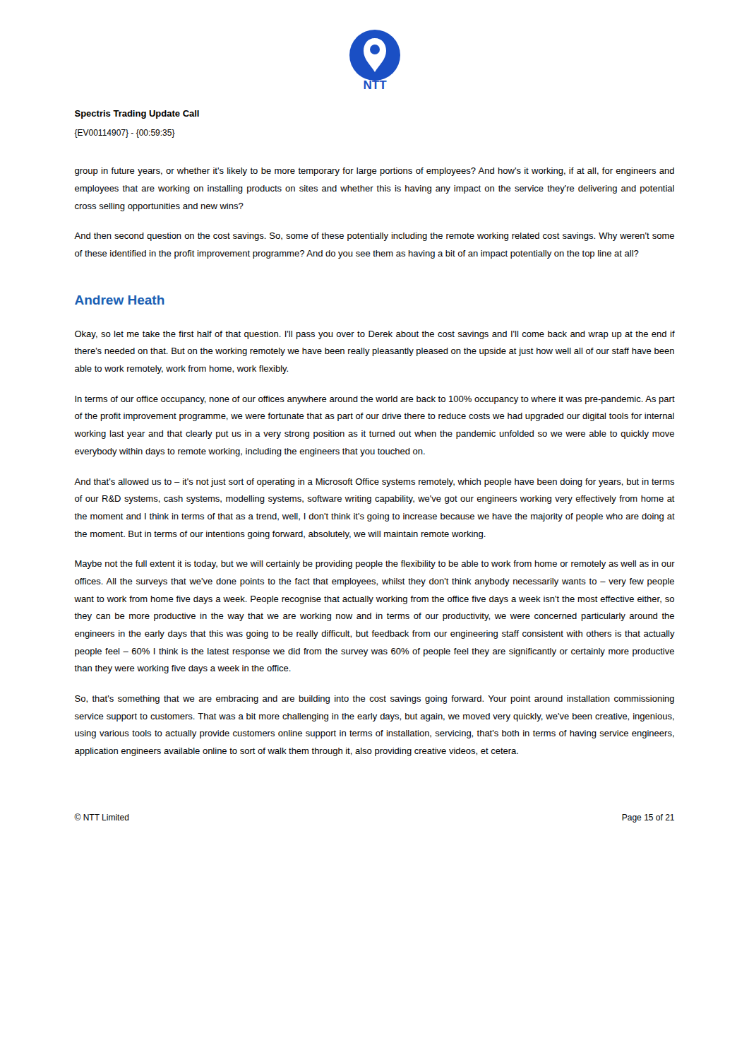NTT
Spectris Trading Update Call
{EV00114907} - {00:59:35}
group in future years, or whether it's likely to be more temporary for large portions of employees? And how's it working, if at all, for engineers and employees that are working on installing products on sites and whether this is having any impact on the service they're delivering and potential cross selling opportunities and new wins?
And then second question on the cost savings. So, some of these potentially including the remote working related cost savings. Why weren't some of these identified in the profit improvement programme? And do you see them as having a bit of an impact potentially on the top line at all?
Andrew Heath
Okay, so let me take the first half of that question. I'll pass you over to Derek about the cost savings and I'll come back and wrap up at the end if there's needed on that. But on the working remotely we have been really pleasantly pleased on the upside at just how well all of our staff have been able to work remotely, work from home, work flexibly.
In terms of our office occupancy, none of our offices anywhere around the world are back to 100% occupancy to where it was pre-pandemic. As part of the profit improvement programme, we were fortunate that as part of our drive there to reduce costs we had upgraded our digital tools for internal working last year and that clearly put us in a very strong position as it turned out when the pandemic unfolded so we were able to quickly move everybody within days to remote working, including the engineers that you touched on.
And that's allowed us to – it's not just sort of operating in a Microsoft Office systems remotely, which people have been doing for years, but in terms of our R&D systems, cash systems, modelling systems, software writing capability, we've got our engineers working very effectively from home at the moment and I think in terms of that as a trend, well, I don't think it's going to increase because we have the majority of people who are doing at the moment. But in terms of our intentions going forward, absolutely, we will maintain remote working.
Maybe not the full extent it is today, but we will certainly be providing people the flexibility to be able to work from home or remotely as well as in our offices. All the surveys that we've done points to the fact that employees, whilst they don't think anybody necessarily wants to – very few people want to work from home five days a week. People recognise that actually working from the office five days a week isn't the most effective either, so they can be more productive in the way that we are working now and in terms of our productivity, we were concerned particularly around the engineers in the early days that this was going to be really difficult, but feedback from our engineering staff consistent with others is that actually people feel – 60% I think is the latest response we did from the survey was 60% of people feel they are significantly or certainly more productive than they were working five days a week in the office.
So, that's something that we are embracing and are building into the cost savings going forward. Your point around installation commissioning service support to customers. That was a bit more challenging in the early days, but again, we moved very quickly, we've been creative, ingenious, using various tools to actually provide customers online support in terms of installation, servicing, that's both in terms of having service engineers, application engineers available online to sort of walk them through it, also providing creative videos, et cetera.
© NTT Limited Page 15 of 21